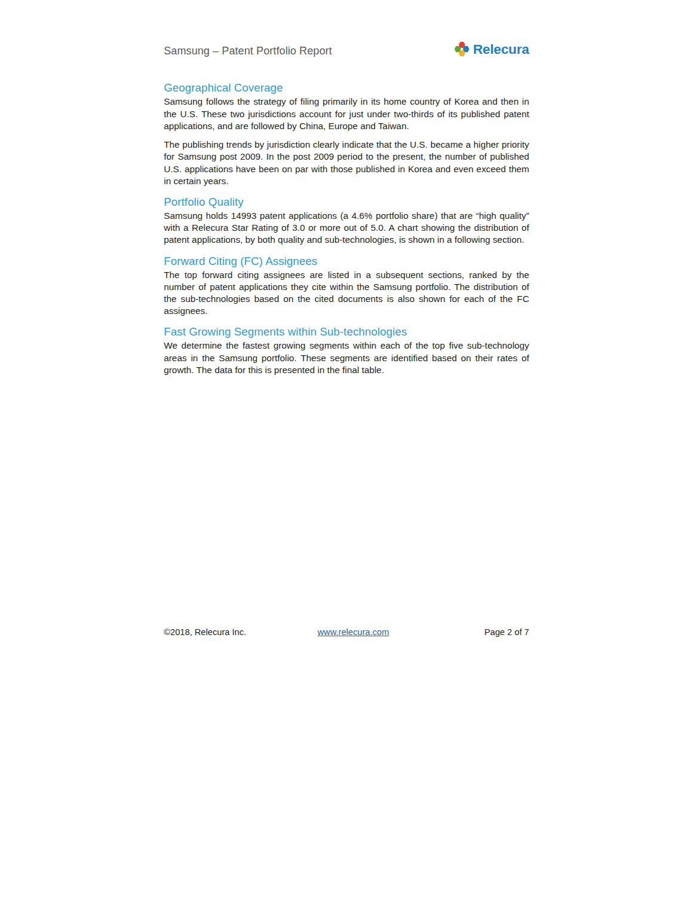Samsung – Patent Portfolio Report
Relecura
Geographical Coverage
Samsung follows the strategy of filing primarily in its home country of Korea and then in the U.S. These two jurisdictions account for just under two-thirds of its published patent applications, and are followed by China, Europe and Taiwan.
The publishing trends by jurisdiction clearly indicate that the U.S. became a higher priority for Samsung post 2009. In the post 2009 period to the present, the number of published U.S. applications have been on par with those published in Korea and even exceed them in certain years.
Portfolio Quality
Samsung holds 14993 patent applications (a 4.6% portfolio share) that are “high quality” with a Relecura Star Rating of 3.0 or more out of 5.0. A chart showing the distribution of patent applications, by both quality and sub-technologies, is shown in a following section.
Forward Citing (FC) Assignees
The top forward citing assignees are listed in a subsequent sections, ranked by the number of patent applications they cite within the Samsung portfolio. The distribution of the sub-technologies based on the cited documents is also shown for each of the FC assignees.
Fast Growing Segments within Sub-technologies
We determine the fastest growing segments within each of the top five sub-technology areas in the Samsung portfolio. These segments are identified based on their rates of growth. The data for this is presented in the final table.
©2018, Relecura Inc.
www.relecura.com
Page 2 of 7